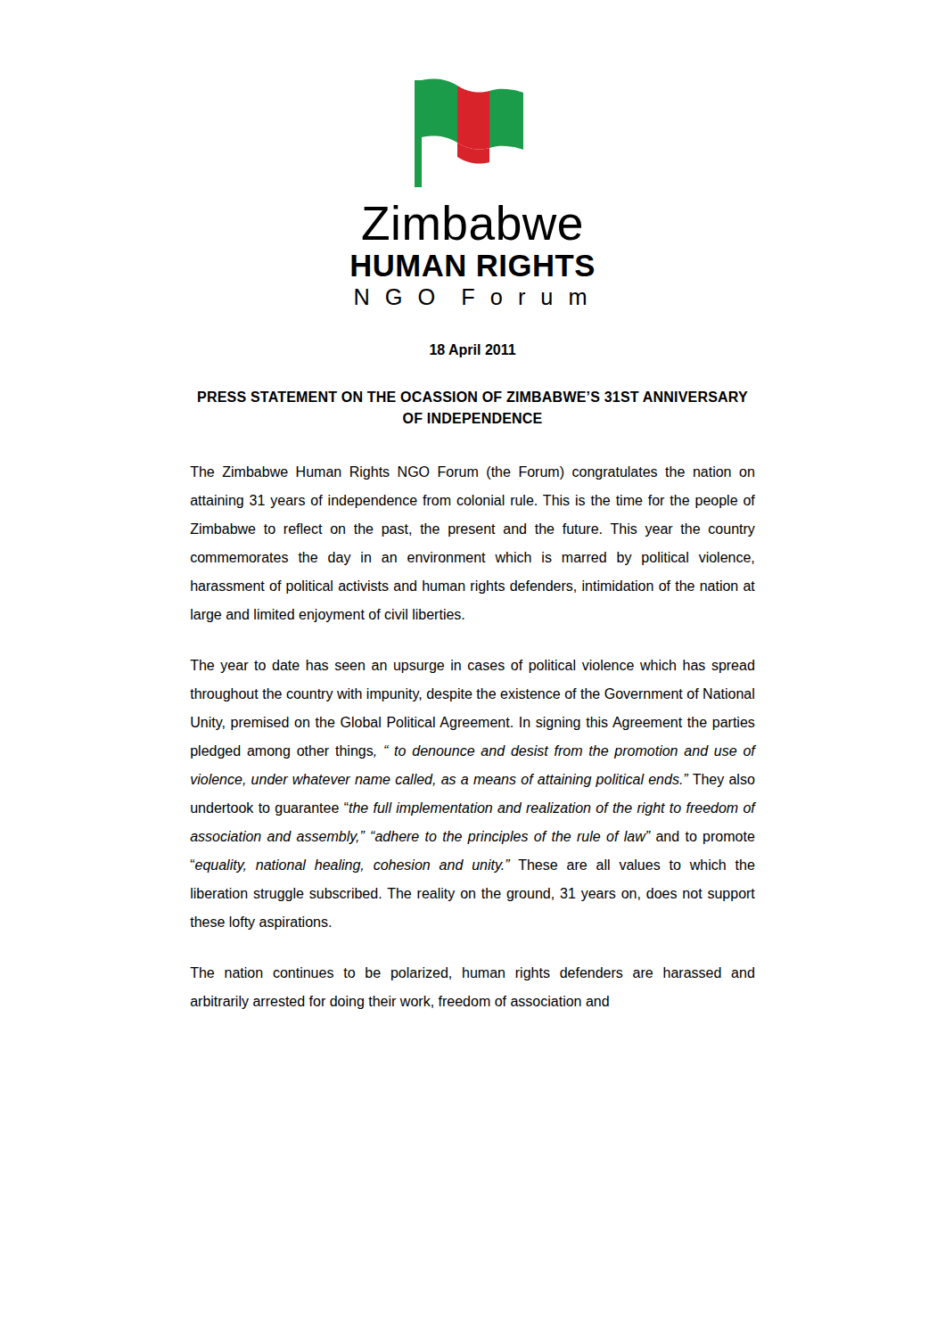Zimbabwe
HUMAN RIGHTS
N G O F o r u m
18 April 2011
Press Statement on the Ocassion of Zimbabwe’s 31st Anniversary of Independence
The Zimbabwe Human Rights NGO Forum (the Forum) congratulates the nation on attaining 31 years of independence from colonial rule. This is the time for the people of Zimbabwe to reflect on the past, the present and the future. This year the country commemorates the day in an environment which is marred by political violence, harassment of political activists and human rights defenders, intimidation of the nation at large and limited enjoyment of civil liberties.
The year to date has seen an upsurge in cases of political violence which has spread throughout the country with impunity, despite the existence of the Government of National Unity, premised on the Global Political Agreement. In signing this Agreement the parties pledged among other things, “ to denounce and desist from the promotion and use of violence, under whatever name called, as a means of attaining political ends.” They also undertook to guarantee “the full implementation and realization of the right to freedom of association and assembly,” “adhere to the principles of the rule of law” and to promote “equality, national healing, cohesion and unity.” These are all values to which the liberation struggle subscribed. The reality on the ground, 31 years on, does not support these lofty aspirations.
The nation continues to be polarized, human rights defenders are harassed and arbitrarily arrested for doing their work, freedom of association and